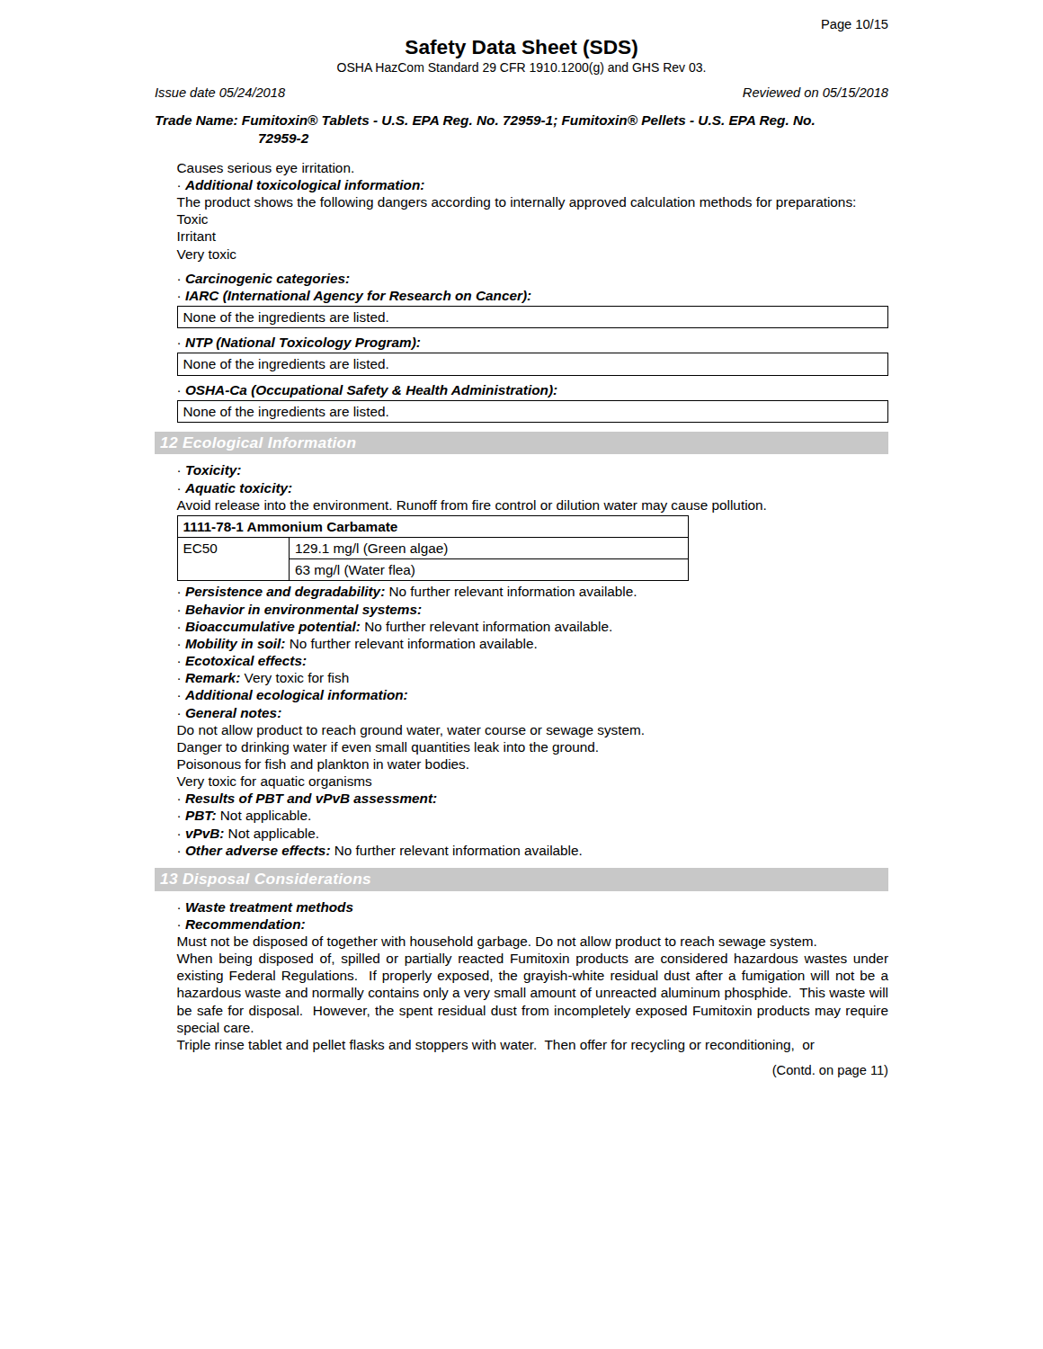Page 10/15
Safety Data Sheet (SDS)
OSHA HazCom Standard 29 CFR 1910.1200(g) and GHS Rev 03.
Issue date 05/24/2018 Reviewed on 05/15/2018
Trade Name: Fumitoxin® Tablets - U.S. EPA Reg. No. 72959-1; Fumitoxin® Pellets - U.S. EPA Reg. No. 72959-2
Causes serious eye irritation.
· Additional toxicological information:
The product shows the following dangers according to internally approved calculation methods for preparations:
Toxic
Irritant
Very toxic
· Carcinogenic categories:
· IARC (International Agency for Research on Cancer):
| None of the ingredients are listed. |
· NTP (National Toxicology Program):
| None of the ingredients are listed. |
· OSHA-Ca (Occupational Safety & Health Administration):
| None of the ingredients are listed. |
12 Ecological Information
· Toxicity:
· Aquatic toxicity:
Avoid release into the environment. Runoff from fire control or dilution water may cause pollution.
| 1111-78-1 Ammonium Carbamate |
| EC50 | 129.1 mg/l (Green algae) |
| 63 mg/l (Water flea) |
· Persistence and degradability: No further relevant information available.
· Behavior in environmental systems:
· Bioaccumulative potential: No further relevant information available.
· Mobility in soil: No further relevant information available.
· Ecotoxical effects:
· Remark: Very toxic for fish
· Additional ecological information:
· General notes:
Do not allow product to reach ground water, water course or sewage system.
Danger to drinking water if even small quantities leak into the ground.
Poisonous for fish and plankton in water bodies.
Very toxic for aquatic organisms
· Results of PBT and vPvB assessment:
· PBT: Not applicable.
· vPvB: Not applicable.
· Other adverse effects: No further relevant information available.
13 Disposal Considerations
· Waste treatment methods
· Recommendation:
Must not be disposed of together with household garbage. Do not allow product to reach sewage system.
When being disposed of, spilled or partially reacted Fumitoxin products are considered hazardous wastes under existing Federal Regulations. If properly exposed, the grayish-white residual dust after a fumigation will not be a hazardous waste and normally contains only a very small amount of unreacted aluminum phosphide. This waste will be safe for disposal. However, the spent residual dust from incompletely exposed Fumitoxin products may require special care.
Triple rinse tablet and pellet flasks and stoppers with water. Then offer for recycling or reconditioning, or
(Contd. on page 11)